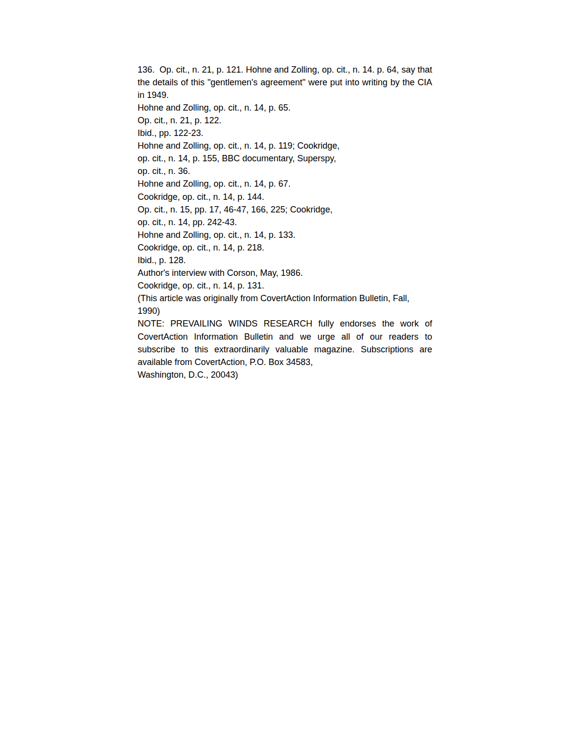136. Op. cit., n. 21, p. 121. Hohne and Zolling, op. cit., n. 14. p. 64, say that the details of this "gentlemen's agreement" were put into writing by the CIA in 1949.
Hohne and Zolling, op. cit., n. 14, p. 65.
Op. cit., n. 21, p. 122.
Ibid., pp. 122-23.
Hohne and Zolling, op. cit., n. 14, p. 119; Cookridge,
op. cit., n. 14, p. 155, BBC documentary, Superspy,
op. cit., n. 36.
Hohne and Zolling, op. cit., n. 14, p. 67.
Cookridge, op. cit., n. 14, p. 144.
Op. cit., n. 15, pp. 17, 46-47, 166, 225; Cookridge,
op. cit., n. 14, pp. 242-43.
Hohne and Zolling, op. cit., n. 14, p. 133.
Cookridge, op. cit., n. 14, p. 218.
Ibid., p. 128.
Author's interview with Corson, May, 1986.
Cookridge, op. cit., n. 14, p. 131.
(This article was originally from CovertAction Information Bulletin, Fall, 1990)
NOTE: PREVAILING WINDS RESEARCH fully endorses the work of CovertAction Information Bulletin and we urge all of our readers to subscribe to this extraordinarily valuable magazine. Subscriptions are available from CovertAction, P.O. Box 34583,
Washington, D.C., 20043)